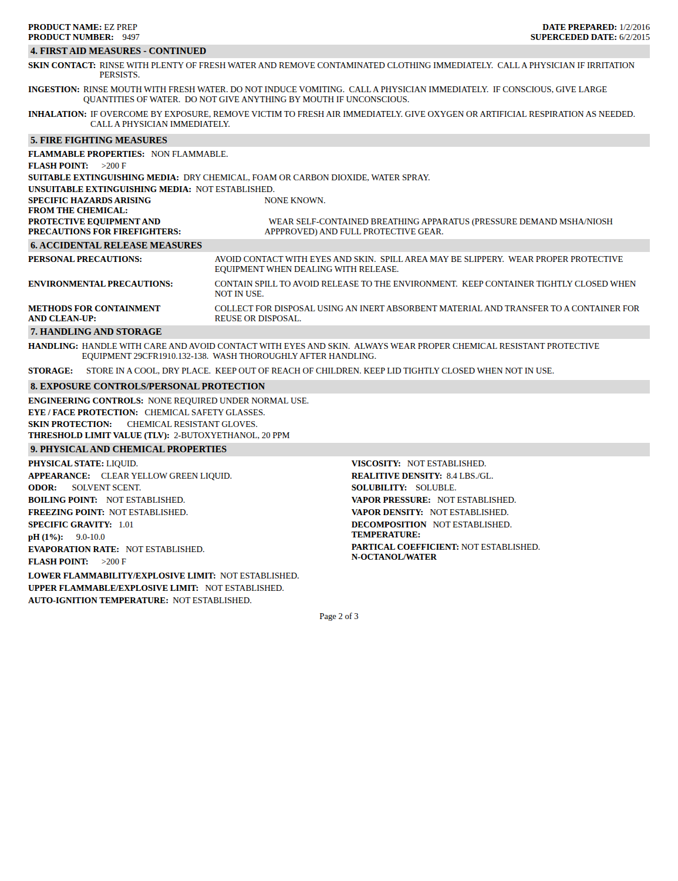| PRODUCT NAME: EZ PREP | DATE PREPARED: 1/2/2016 |
| PRODUCT NUMBER: 9497 | SUPERCEDED DATE: 6/2/2015 |
4. FIRST AID MEASURES - CONTINUED
SKIN CONTACT:
RINSE WITH PLENTY OF FRESH WATER AND REMOVE CONTAMINATED CLOTHING IMMEDIATELY. CALL A PHYSICIAN IF IRRITATION PERSISTS.
INGESTION:
RINSE MOUTH WITH FRESH WATER. DO NOT INDUCE VOMITING. CALL A PHYSICIAN IMMEDIATELY. IF CONSCIOUS, GIVE LARGE QUANTITIES OF WATER. DO NOT GIVE ANYTHING BY MOUTH IF UNCONSCIOUS.
INHALATION:
IF OVERCOME BY EXPOSURE, REMOVE VICTIM TO FRESH AIR IMMEDIATELY. GIVE OXYGEN OR ARTIFICIAL RESPIRATION AS NEEDED. CALL A PHYSICIAN IMMEDIATELY.
5. FIRE FIGHTING MEASURES
FLAMMABLE PROPERTIES: NON FLAMMABLE.
FLASH POINT: >200 F
SUITABLE EXTINGUISHING MEDIA: DRY CHEMICAL, FOAM OR CARBON DIOXIDE, WATER SPRAY.
UNSUITABLE EXTINGUISHING MEDIA: NOT ESTABLISHED.
| SPECIFIC HAZARDS ARISING FROM THE CHEMICAL: | NONE KNOWN. |
| PROTECTIVE EQUIPMENT AND PRECAUTIONS FOR FIREFIGHTERS: | WEAR SELF-CONTAINED BREATHING APPARATUS (PRESSURE DEMAND MSHA/NIOSH APPPROVED) AND FULL PROTECTIVE GEAR. |
6. ACCIDENTAL RELEASE MEASURES
| PERSONAL PRECAUTIONS: | AVOID CONTACT WITH EYES AND SKIN. SPILL AREA MAY BE SLIPPERY. WEAR PROPER PROTECTIVE EQUIPMENT WHEN DEALING WITH RELEASE. |
| ENVIRONMENTAL PRECAUTIONS: | CONTAIN SPILL TO AVOID RELEASE TO THE ENVIRONMENT. KEEP CONTAINER TIGHTLY CLOSED WHEN NOT IN USE. |
| METHODS FOR CONTAINMENT AND CLEAN-UP: | COLLECT FOR DISPOSAL USING AN INERT ABSORBENT MATERIAL AND TRANSFER TO A CONTAINER FOR REUSE OR DISPOSAL. |
7. HANDLING AND STORAGE
HANDLING:
HANDLE WITH CARE AND AVOID CONTACT WITH EYES AND SKIN. ALWAYS WEAR PROPER CHEMICAL RESISTANT PROTECTIVE EQUIPMENT 29CFR1910.132-138. WASH THOROUGHLY AFTER HANDLING.
STORAGE:
STORE IN A COOL, DRY PLACE. KEEP OUT OF REACH OF CHILDREN. KEEP LID TIGHTLY CLOSED WHEN NOT IN USE.
8. EXPOSURE CONTROLS/PERSONAL PROTECTION
ENGINEERING CONTROLS: NONE REQUIRED UNDER NORMAL USE.
EYE / FACE PROTECTION: CHEMICAL SAFETY GLASSES.
SKIN PROTECTION: CHEMICAL RESISTANT GLOVES.
THRESHOLD LIMIT VALUE (TLV): 2-BUTOXYETHANOL, 20 PPM
9. PHYSICAL AND CHEMICAL PROPERTIES
| PHYSICAL STATE: LIQUID. APPEARANCE: CLEAR YELLOW GREEN LIQUID. ODOR: SOLVENT SCENT. BOILING POINT: NOT ESTABLISHED. FREEZING POINT: NOT ESTABLISHED. SPECIFIC GRAVITY: 1.01 pH (1%): 9.0-10.0 EVAPORATION RATE: NOT ESTABLISHED. FLASH POINT: >200 F | VISCOSITY: NOT ESTABLISHED. REALITIVE DENSITY: 8.4 LBS./GL. SOLUBILITY: SOLUBLE. VAPOR PRESSURE: NOT ESTABLISHED. VAPOR DENSITY: NOT ESTABLISHED. DECOMPOSITION NOT ESTABLISHED. TEMPERATURE: PARTICAL COEFFICIENT: NOT ESTABLISHED. N-OCTANOL/WATER |
LOWER FLAMMABILITY/EXPLOSIVE LIMIT: NOT ESTABLISHED.
UPPER FLAMMABLE/EXPLOSIVE LIMIT: NOT ESTABLISHED.
AUTO-IGNITION TEMPERATURE: NOT ESTABLISHED.
Page 2 of 3